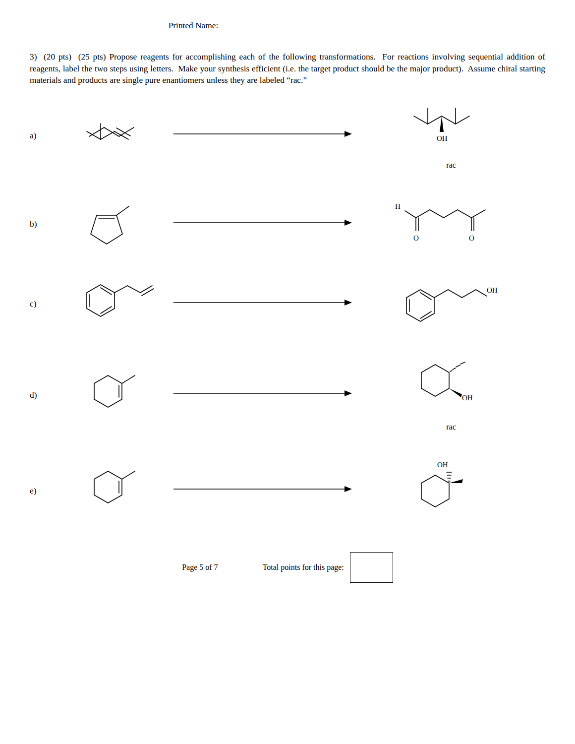Printed Name:
3) (20 pts) (25 pts) Propose reagents for accomplishing each of the following transformations. For reactions involving sequential addition of reagents, label the two steps using letters. Make your synthesis efficient (i.e. the target product should be the major product). Assume chiral starting materials and products are single pure enantiomers unless they are labeled “rac.”
a)
OH
rac
b)
H O O
c)
OH
d)
OH
rac
e)
OH
Page 5 of 7
Total points for this page: